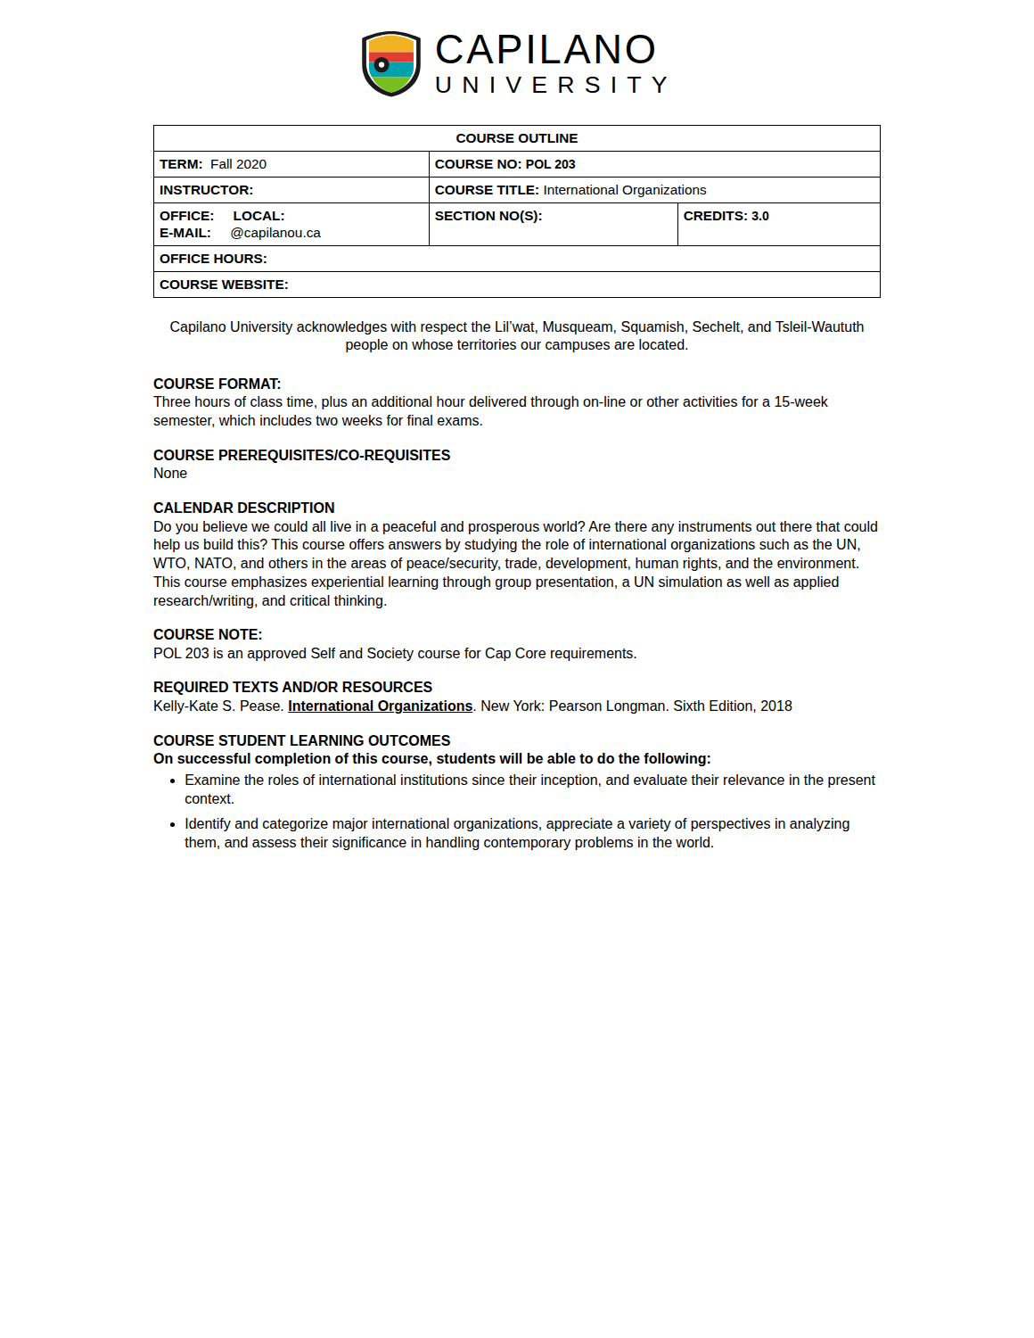CAPILANO UNIVERSITY
| COURSE OUTLINE |
| TERM: Fall 2020 | COURSE NO: POL 203 |
| INSTRUCTOR: | COURSE TITLE: International Organizations |
| OFFICE: LOCAL: E-MAIL: @capilanou.ca | SECTION NO(S): | CREDITS: 3.0 |
| OFFICE HOURS: |
| COURSE WEBSITE: |
Capilano University acknowledges with respect the Lil’wat, Musqueam, Squamish, Sechelt, and Tsleil-Waututh people on whose territories our campuses are located.
Course Format:
Three hours of class time, plus an additional hour delivered through on-line or other activities for a 15-week semester, which includes two weeks for final exams.
Course Prerequisites/Co-requisites
None
Calendar Description
Do you believe we could all live in a peaceful and prosperous world? Are there any instruments out there that could help us build this? This course offers answers by studying the role of international organizations such as the UN, WTO, NATO, and others in the areas of peace/security, trade, development, human rights, and the environment. This course emphasizes experiential learning through group presentation, a UN simulation as well as applied research/writing, and critical thinking.
Course Note:
POL 203 is an approved Self and Society course for Cap Core requirements.
Required Texts and/or Resources
Kelly-Kate S. Pease. International Organizations. New York: Pearson Longman. Sixth Edition, 2018
Course Student Learning Outcomes
On successful completion of this course, students will be able to do the following:
Examine the roles of international institutions since their inception, and evaluate their relevance in the present context.
Identify and categorize major international organizations, appreciate a variety of perspectives in analyzing them, and assess their significance in handling contemporary problems in the world.